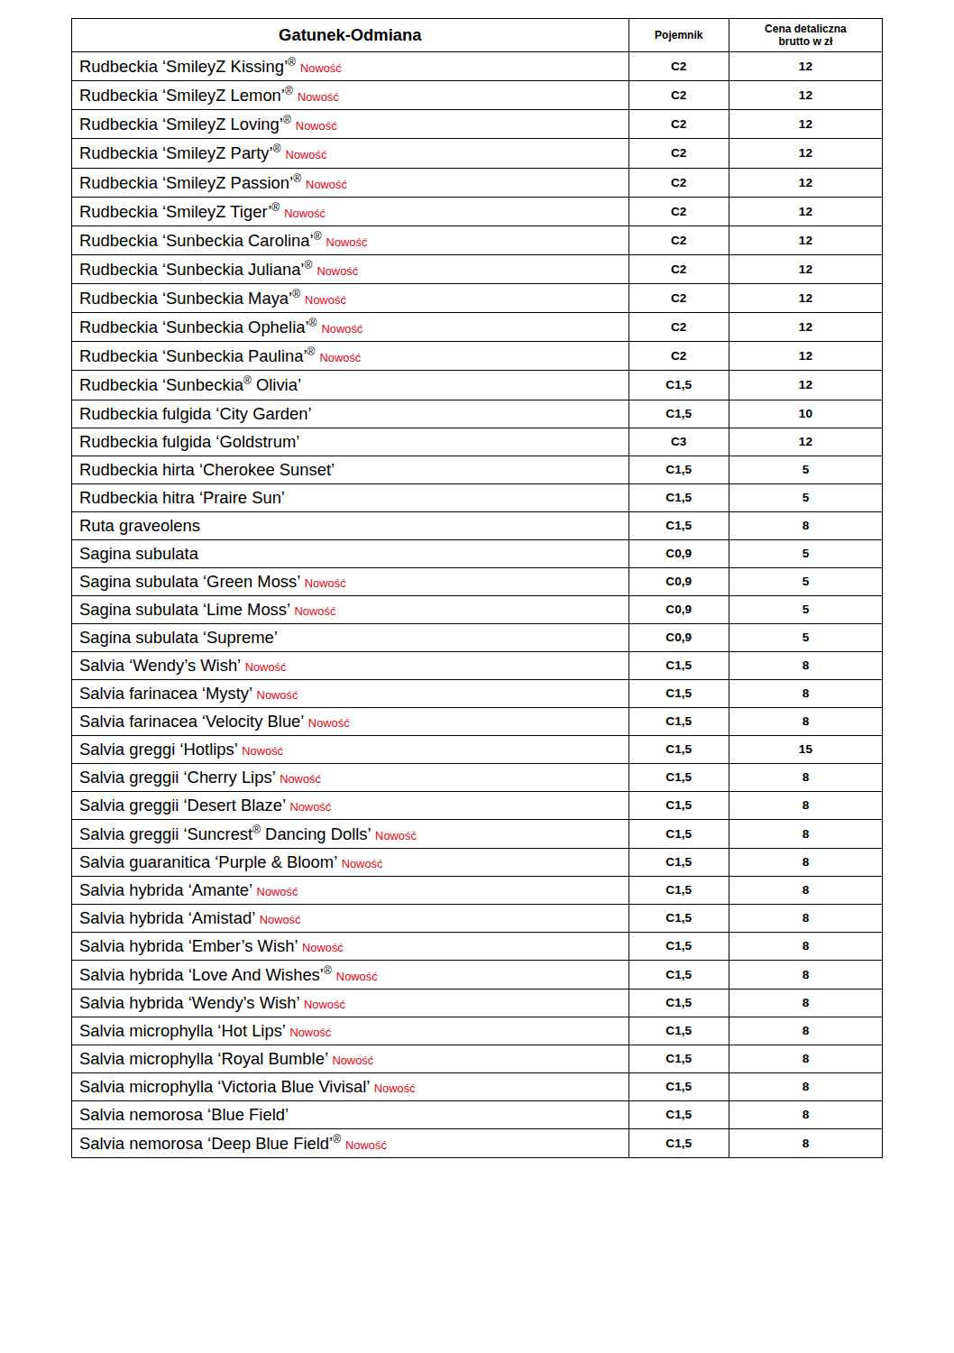| Gatunek-Odmiana | Pojemnik | Cena detaliczna brutto w zł |
| --- | --- | --- |
| Rudbeckia ‘SmileyZ Kissing’ ® Nowość | C2 | 12 |
| Rudbeckia ‘SmileyZ Lemon’ ® Nowość | C2 | 12 |
| Rudbeckia ‘SmileyZ Loving’ ® Nowość | C2 | 12 |
| Rudbeckia ‘SmileyZ Party’ ® Nowość | C2 | 12 |
| Rudbeckia ‘SmileyZ Passion’ ® Nowość | C2 | 12 |
| Rudbeckia ‘SmileyZ Tiger’ ® Nowość | C2 | 12 |
| Rudbeckia ‘Sunbeckia Carolina’ ® Nowość | C2 | 12 |
| Rudbeckia ‘Sunbeckia Juliana’ ® Nowość | C2 | 12 |
| Rudbeckia ‘Sunbeckia Maya’ ® Nowość | C2 | 12 |
| Rudbeckia ‘Sunbeckia Ophelia’ ® Nowość | C2 | 12 |
| Rudbeckia ‘Sunbeckia Paulina’ ® Nowość | C2 | 12 |
| Rudbeckia ‘Sunbeckia ® Olivia’ | C1,5 | 12 |
| Rudbeckia fulgida ‘City Garden’ | C1,5 | 10 |
| Rudbeckia fulgida ‘Goldstrum’ | C3 | 12 |
| Rudbeckia hirta ‘Cherokee Sunset’ | C1,5 | 5 |
| Rudbeckia hitra ‘Praire Sun’ | C1,5 | 5 |
| Ruta graveolens | C1,5 | 8 |
| Sagina subulata | C0,9 | 5 |
| Sagina subulata ‘Green Moss’ Nowość | C0,9 | 5 |
| Sagina subulata ‘Lime Moss’ Nowość | C0,9 | 5 |
| Sagina subulata ‘Supreme’ | C0,9 | 5 |
| Salvia ‘Wendy’s Wish’ Nowość | C1,5 | 8 |
| Salvia farinacea ‘Mysty’ Nowość | C1,5 | 8 |
| Salvia farinacea ‘Velocity Blue’ Nowość | C1,5 | 8 |
| Salvia greggi ‘Hotlips’ Nowość | C1,5 | 15 |
| Salvia greggii ‘Cherry Lips’ Nowość | C1,5 | 8 |
| Salvia greggii ‘Desert Blaze’ Nowość | C1,5 | 8 |
| Salvia greggii ‘Suncrest ® Dancing Dolls’ Nowość | C1,5 | 8 |
| Salvia guaranitica ‘Purple & Bloom’ Nowość | C1,5 | 8 |
| Salvia hybrida ‘Amante’ Nowość | C1,5 | 8 |
| Salvia hybrida ‘Amistad’ Nowość | C1,5 | 8 |
| Salvia hybrida ‘Ember’s Wish’ Nowość | C1,5 | 8 |
| Salvia hybrida ‘Love And Wishes’ ® Nowość | C1,5 | 8 |
| Salvia hybrida ‘Wendy’s Wish’ Nowość | C1,5 | 8 |
| Salvia microphylla ‘Hot Lips’ Nowość | C1,5 | 8 |
| Salvia microphylla ‘Royal Bumble’ Nowość | C1,5 | 8 |
| Salvia microphylla ‘Victoria Blue Vivisal’ Nowość | C1,5 | 8 |
| Salvia nemorosa ‘Blue Field’ | C1,5 | 8 |
| Salvia nemorosa ‘Deep Blue Field’ ® Nowość | C1,5 | 8 |